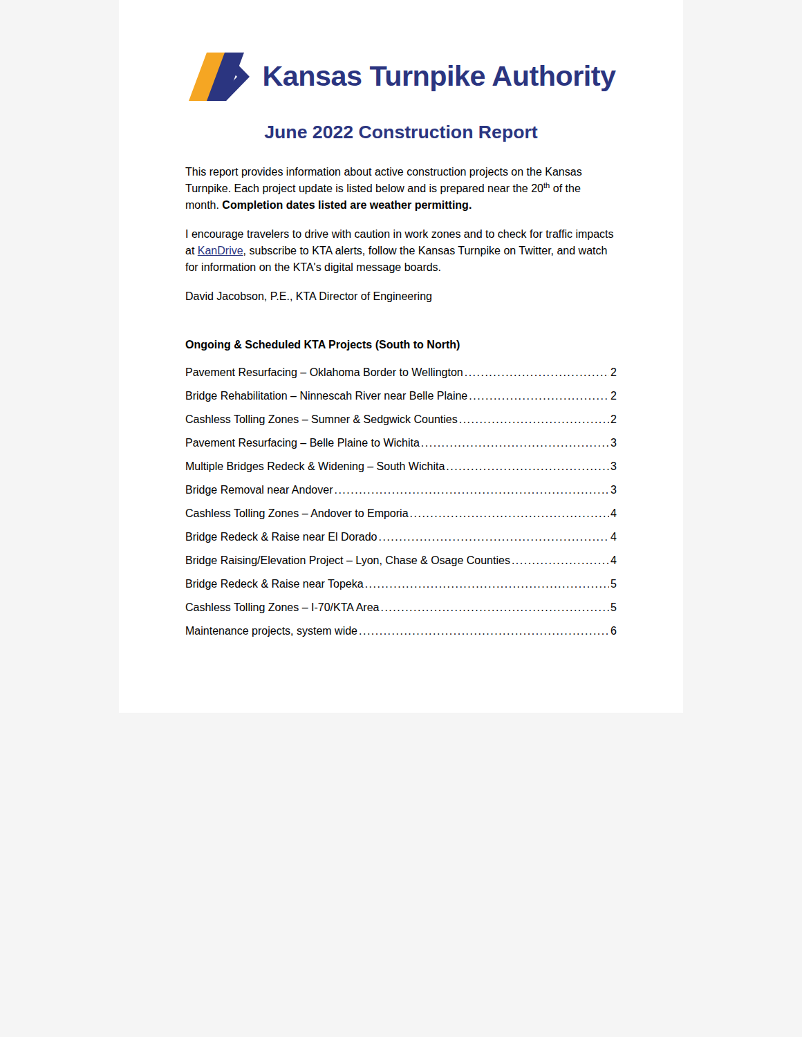Kansas Turnpike Authority
June 2022 Construction Report
This report provides information about active construction projects on the Kansas Turnpike. Each project update is listed below and is prepared near the 20th of the month. Completion dates listed are weather permitting.
I encourage travelers to drive with caution in work zones and to check for traffic impacts at KanDrive, subscribe to KTA alerts, follow the Kansas Turnpike on Twitter, and watch for information on the KTA's digital message boards.
David Jacobson, P.E., KTA Director of Engineering
Ongoing & Scheduled KTA Projects (South to North)
Pavement Resurfacing – Oklahoma Border to Wellington............................................................................................................ 2
Bridge Rehabilitation – Ninnescah River near Belle Plaine............................................................................................................ 2
Cashless Tolling Zones – Sumner & Sedgwick Counties............................................................................................................ 2
Pavement Resurfacing – Belle Plaine to Wichita............................................................................................................ 3
Multiple Bridges Redeck & Widening – South Wichita............................................................................................................ 3
Bridge Removal near Andover............................................................................................................ 3
Cashless Tolling Zones – Andover to Emporia............................................................................................................ 4
Bridge Redeck & Raise near El Dorado............................................................................................................ 4
Bridge Raising/Elevation Project – Lyon, Chase & Osage Counties............................................................................................................ 4
Bridge Redeck & Raise near Topeka............................................................................................................ 5
Cashless Tolling Zones – I-70/KTA Area............................................................................................................ 5
Maintenance projects, system wide............................................................................................................ 6